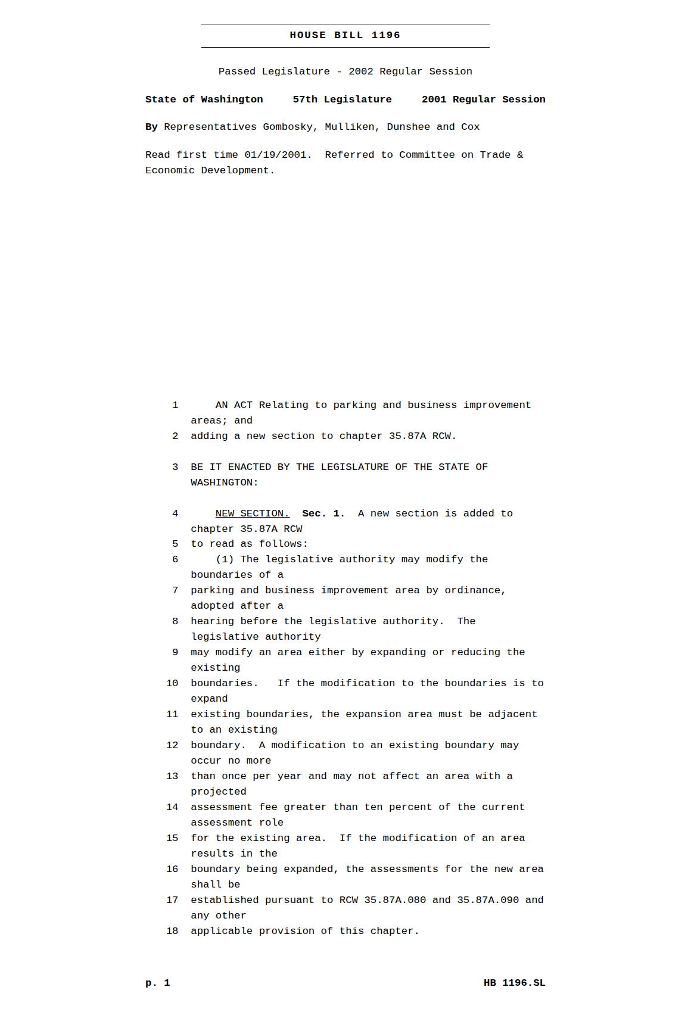HOUSE BILL 1196
Passed Legislature - 2002 Regular Session
State of Washington 57th Legislature 2001 Regular Session
By Representatives Gombosky, Mulliken, Dunshee and Cox
Read first time 01/19/2001. Referred to Committee on Trade & Economic Development.
1 AN ACT Relating to parking and business improvement areas; and
2 adding a new section to chapter 35.87A RCW.
3 BE IT ENACTED BY THE LEGISLATURE OF THE STATE OF WASHINGTON:
4 NEW SECTION. Sec. 1. A new section is added to chapter 35.87A RCW
5 to read as follows:
6 (1) The legislative authority may modify the boundaries of a
7 parking and business improvement area by ordinance, adopted after a
8 hearing before the legislative authority. The legislative authority
9 may modify an area either by expanding or reducing the existing
10 boundaries. If the modification to the boundaries is to expand
11 existing boundaries, the expansion area must be adjacent to an existing
12 boundary. A modification to an existing boundary may occur no more
13 than once per year and may not affect an area with a projected
14 assessment fee greater than ten percent of the current assessment role
15 for the existing area. If the modification of an area results in the
16 boundary being expanded, the assessments for the new area shall be
17 established pursuant to RCW 35.87A.080 and 35.87A.090 and any other
18 applicable provision of this chapter.
p. 1 HB 1196.SL